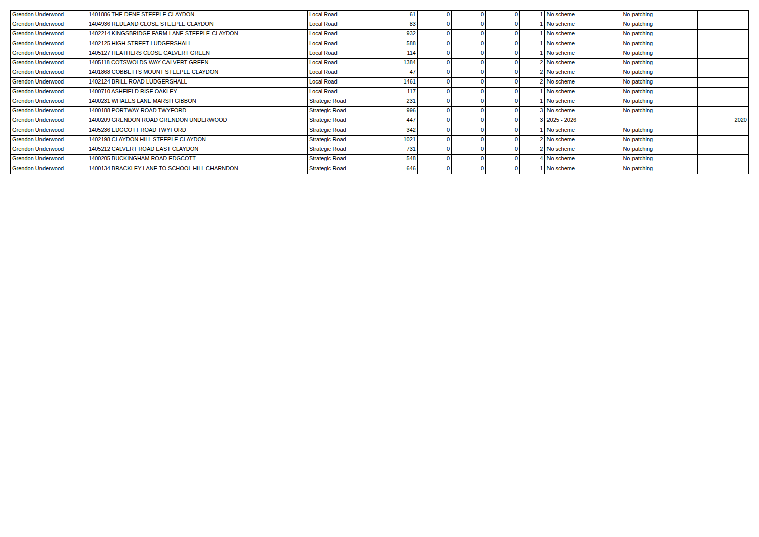| Grendon Underwood | 1401886 THE DENE STEEPLE CLAYDON | Local Road | 61 | 0 | 0 | 0 | 1 | No scheme | No patching | |
| Grendon Underwood | 1404936 REDLAND CLOSE STEEPLE CLAYDON | Local Road | 83 | 0 | 0 | 0 | 1 | No scheme | No patching | |
| Grendon Underwood | 1402214 KINGSBRIDGE FARM LANE STEEPLE CLAYDON | Local Road | 932 | 0 | 0 | 0 | 1 | No scheme | No patching | |
| Grendon Underwood | 1402125 HIGH STREET LUDGERSHALL | Local Road | 588 | 0 | 0 | 0 | 1 | No scheme | No patching | |
| Grendon Underwood | 1405127 HEATHERS CLOSE CALVERT GREEN | Local Road | 114 | 0 | 0 | 0 | 1 | No scheme | No patching | |
| Grendon Underwood | 1405118 COTSWOLDS WAY CALVERT GREEN | Local Road | 1384 | 0 | 0 | 0 | 2 | No scheme | No patching | |
| Grendon Underwood | 1401868 COBBETTS MOUNT STEEPLE CLAYDON | Local Road | 47 | 0 | 0 | 0 | 2 | No scheme | No patching | |
| Grendon Underwood | 1402124 BRILL ROAD LUDGERSHALL | Local Road | 1461 | 0 | 0 | 0 | 2 | No scheme | No patching | |
| Grendon Underwood | 1400710 ASHFIELD RISE OAKLEY | Local Road | 117 | 0 | 0 | 0 | 1 | No scheme | No patching | |
| Grendon Underwood | 1400231 WHALES LANE MARSH GIBBON | Strategic Road | 231 | 0 | 0 | 0 | 1 | No scheme | No patching | |
| Grendon Underwood | 1400188 PORTWAY ROAD TWYFORD | Strategic Road | 996 | 0 | 0 | 0 | 3 | No scheme | No patching | |
| Grendon Underwood | 1400209 GRENDON ROAD GRENDON UNDERWOOD | Strategic Road | 447 | 0 | 0 | 0 | 3 | 2025 - 2026 | | 2020 |
| Grendon Underwood | 1405236 EDGCOTT ROAD TWYFORD | Strategic Road | 342 | 0 | 0 | 0 | 1 | No scheme | No patching | |
| Grendon Underwood | 1402198 CLAYDON HILL STEEPLE CLAYDON | Strategic Road | 1021 | 0 | 0 | 0 | 2 | No scheme | No patching | |
| Grendon Underwood | 1405212 CALVERT ROAD EAST CLAYDON | Strategic Road | 731 | 0 | 0 | 0 | 2 | No scheme | No patching | |
| Grendon Underwood | 1400205 BUCKINGHAM ROAD EDGCOTT | Strategic Road | 548 | 0 | 0 | 0 | 4 | No scheme | No patching | |
| Grendon Underwood | 1400134 BRACKLEY LANE TO SCHOOL HILL CHARNDON | Strategic Road | 646 | 0 | 0 | 0 | 1 | No scheme | No patching | |